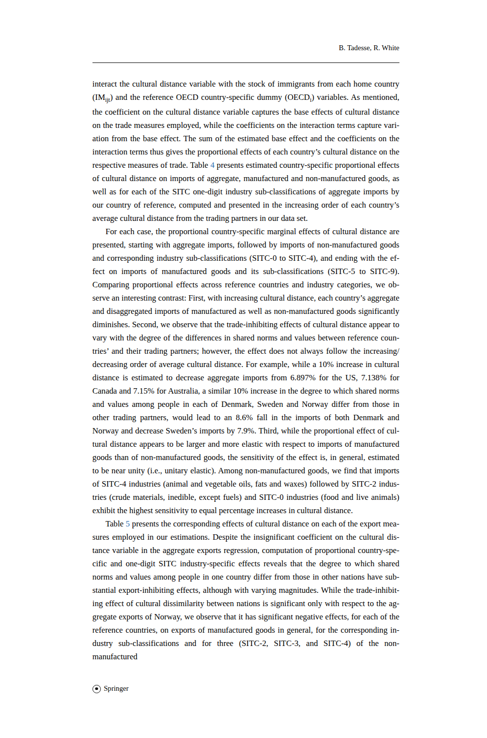B. Tadesse, R. White
interact the cultural distance variable with the stock of immigrants from each home country (IMijt) and the reference OECD country-specific dummy (OECDi) variables. As mentioned, the coefficient on the cultural distance variable captures the base effects of cultural distance on the trade measures employed, while the coefficients on the interaction terms capture variation from the base effect. The sum of the estimated base effect and the coefficients on the interaction terms thus gives the proportional effects of each country’s cultural distance on the respective measures of trade. Table 4 presents estimated country-specific proportional effects of cultural distance on imports of aggregate, manufactured and non-manufactured goods, as well as for each of the SITC one-digit industry sub-classifications of aggregate imports by our country of reference, computed and presented in the increasing order of each country’s average cultural distance from the trading partners in our data set.
For each case, the proportional country-specific marginal effects of cultural distance are presented, starting with aggregate imports, followed by imports of non-manufactured goods and corresponding industry sub-classifications (SITC-0 to SITC-4), and ending with the effect on imports of manufactured goods and its sub-classifications (SITC-5 to SITC-9). Comparing proportional effects across reference countries and industry categories, we observe an interesting contrast: First, with increasing cultural distance, each country’s aggregate and disaggregated imports of manufactured as well as non-manufactured goods significantly diminishes. Second, we observe that the trade-inhibiting effects of cultural distance appear to vary with the degree of the differences in shared norms and values between reference countries’ and their trading partners; however, the effect does not always follow the increasing/ decreasing order of average cultural distance. For example, while a 10% increase in cultural distance is estimated to decrease aggregate imports from 6.897% for the US, 7.138% for Canada and 7.15% for Australia, a similar 10% increase in the degree to which shared norms and values among people in each of Denmark, Sweden and Norway differ from those in other trading partners, would lead to an 8.6% fall in the imports of both Denmark and Norway and decrease Sweden’s imports by 7.9%. Third, while the proportional effect of cultural distance appears to be larger and more elastic with respect to imports of manufactured goods than of non-manufactured goods, the sensitivity of the effect is, in general, estimated to be near unity (i.e., unitary elastic). Among non-manufactured goods, we find that imports of SITC-4 industries (animal and vegetable oils, fats and waxes) followed by SITC-2 industries (crude materials, inedible, except fuels) and SITC-0 industries (food and live animals) exhibit the highest sensitivity to equal percentage increases in cultural distance.
Table 5 presents the corresponding effects of cultural distance on each of the export measures employed in our estimations. Despite the insignificant coefficient on the cultural distance variable in the aggregate exports regression, computation of proportional country-specific and one-digit SITC industry-specific effects reveals that the degree to which shared norms and values among people in one country differ from those in other nations have substantial export-inhibiting effects, although with varying magnitudes. While the trade-inhibiting effect of cultural dissimilarity between nations is significant only with respect to the aggregate exports of Norway, we observe that it has significant negative effects, for each of the reference countries, on exports of manufactured goods in general, for the corresponding industry sub-classifications and for three (SITC-2, SITC-3, and SITC-4) of the non-manufactured
Springer